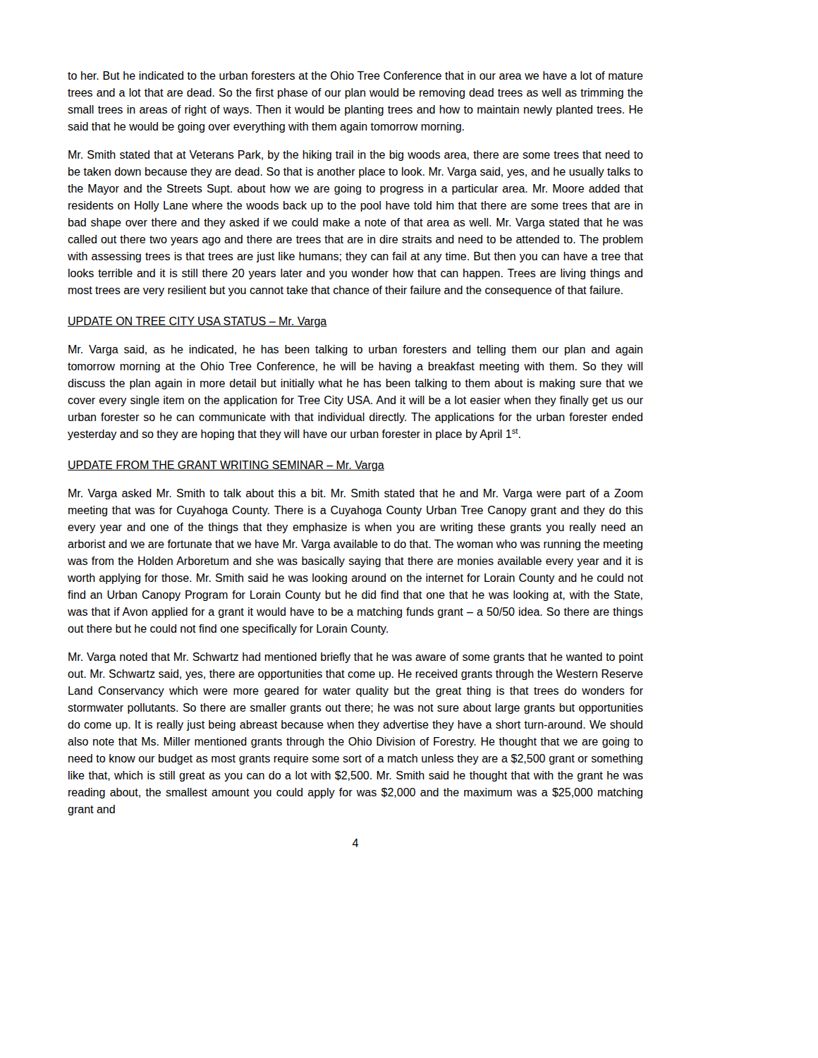to her. But he indicated to the urban foresters at the Ohio Tree Conference that in our area we have a lot of mature trees and a lot that are dead. So the first phase of our plan would be removing dead trees as well as trimming the small trees in areas of right of ways. Then it would be planting trees and how to maintain newly planted trees. He said that he would be going over everything with them again tomorrow morning.
Mr. Smith stated that at Veterans Park, by the hiking trail in the big woods area, there are some trees that need to be taken down because they are dead. So that is another place to look. Mr. Varga said, yes, and he usually talks to the Mayor and the Streets Supt. about how we are going to progress in a particular area. Mr. Moore added that residents on Holly Lane where the woods back up to the pool have told him that there are some trees that are in bad shape over there and they asked if we could make a note of that area as well. Mr. Varga stated that he was called out there two years ago and there are trees that are in dire straits and need to be attended to. The problem with assessing trees is that trees are just like humans; they can fail at any time. But then you can have a tree that looks terrible and it is still there 20 years later and you wonder how that can happen. Trees are living things and most trees are very resilient but you cannot take that chance of their failure and the consequence of that failure.
UPDATE ON TREE CITY USA STATUS – Mr. Varga
Mr. Varga said, as he indicated, he has been talking to urban foresters and telling them our plan and again tomorrow morning at the Ohio Tree Conference, he will be having a breakfast meeting with them. So they will discuss the plan again in more detail but initially what he has been talking to them about is making sure that we cover every single item on the application for Tree City USA. And it will be a lot easier when they finally get us our urban forester so he can communicate with that individual directly. The applications for the urban forester ended yesterday and so they are hoping that they will have our urban forester in place by April 1st.
UPDATE FROM THE GRANT WRITING SEMINAR – Mr. Varga
Mr. Varga asked Mr. Smith to talk about this a bit. Mr. Smith stated that he and Mr. Varga were part of a Zoom meeting that was for Cuyahoga County. There is a Cuyahoga County Urban Tree Canopy grant and they do this every year and one of the things that they emphasize is when you are writing these grants you really need an arborist and we are fortunate that we have Mr. Varga available to do that. The woman who was running the meeting was from the Holden Arboretum and she was basically saying that there are monies available every year and it is worth applying for those. Mr. Smith said he was looking around on the internet for Lorain County and he could not find an Urban Canopy Program for Lorain County but he did find that one that he was looking at, with the State, was that if Avon applied for a grant it would have to be a matching funds grant – a 50/50 idea. So there are things out there but he could not find one specifically for Lorain County.
Mr. Varga noted that Mr. Schwartz had mentioned briefly that he was aware of some grants that he wanted to point out. Mr. Schwartz said, yes, there are opportunities that come up. He received grants through the Western Reserve Land Conservancy which were more geared for water quality but the great thing is that trees do wonders for stormwater pollutants. So there are smaller grants out there; he was not sure about large grants but opportunities do come up. It is really just being abreast because when they advertise they have a short turn-around. We should also note that Ms. Miller mentioned grants through the Ohio Division of Forestry. He thought that we are going to need to know our budget as most grants require some sort of a match unless they are a $2,500 grant or something like that, which is still great as you can do a lot with $2,500. Mr. Smith said he thought that with the grant he was reading about, the smallest amount you could apply for was $2,000 and the maximum was a $25,000 matching grant and
4